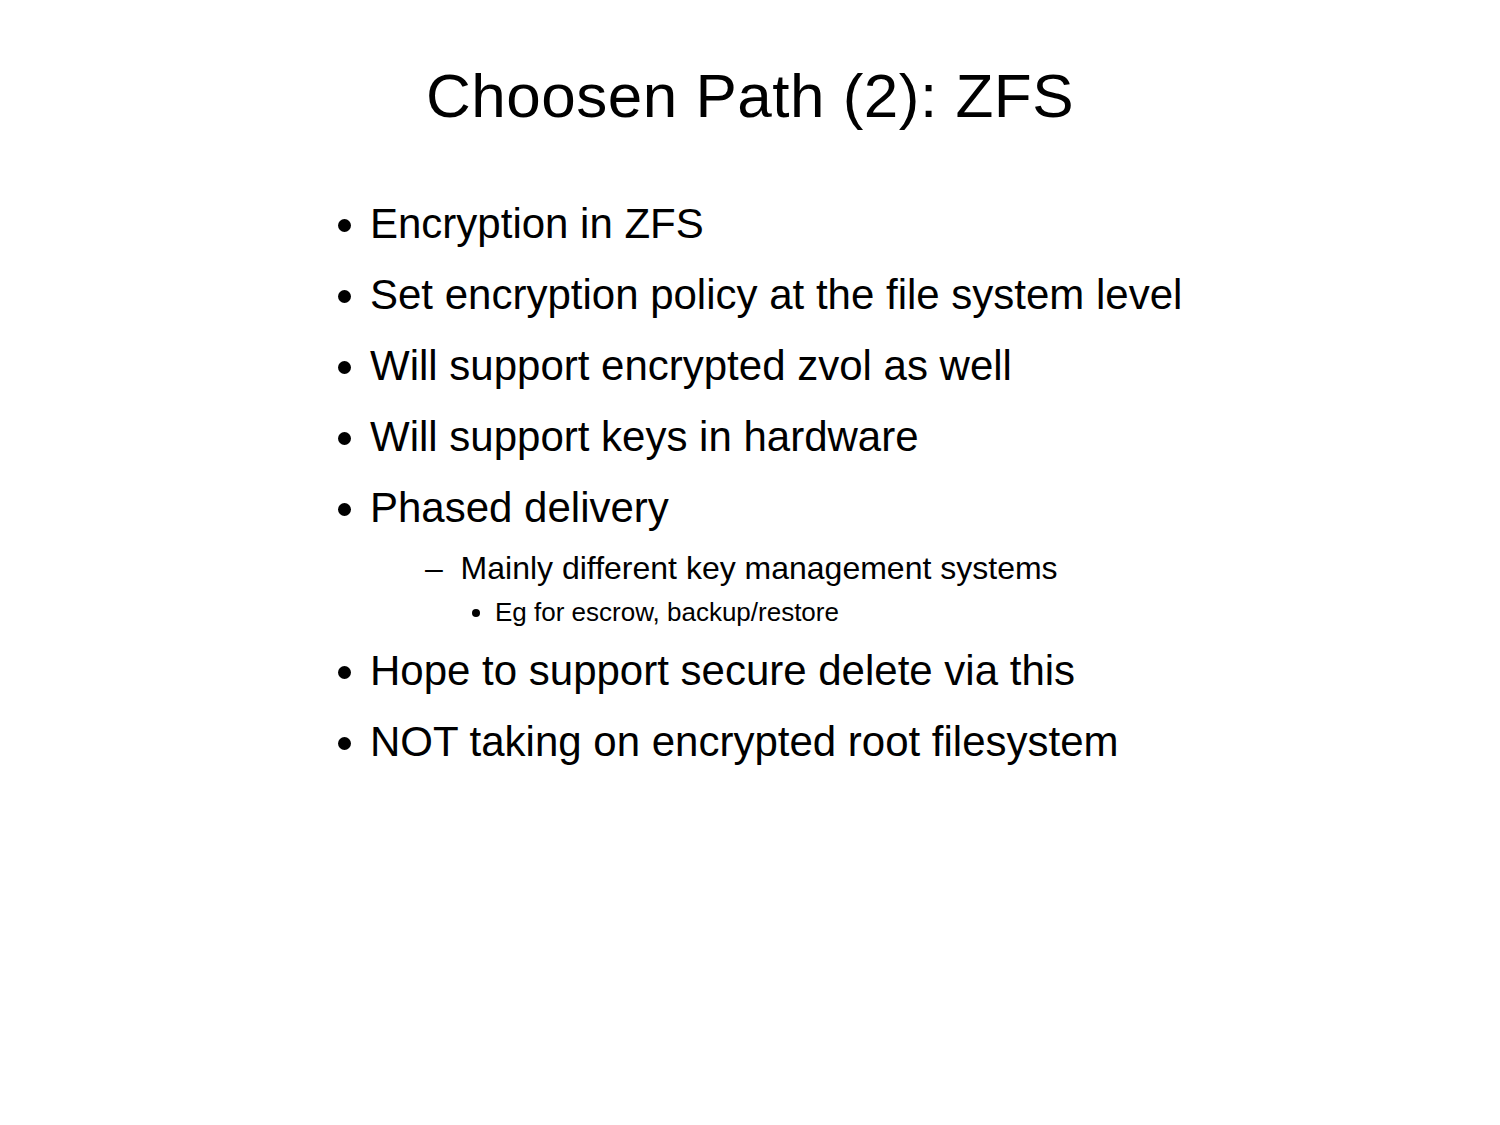Choosen Path (2): ZFS
Encryption in ZFS
Set encryption policy at the file system level
Will support encrypted zvol as well
Will support keys in hardware
Phased delivery
Mainly different key management systems
Eg for escrow, backup/restore
Hope to support secure delete via this
NOT taking on encrypted root filesystem